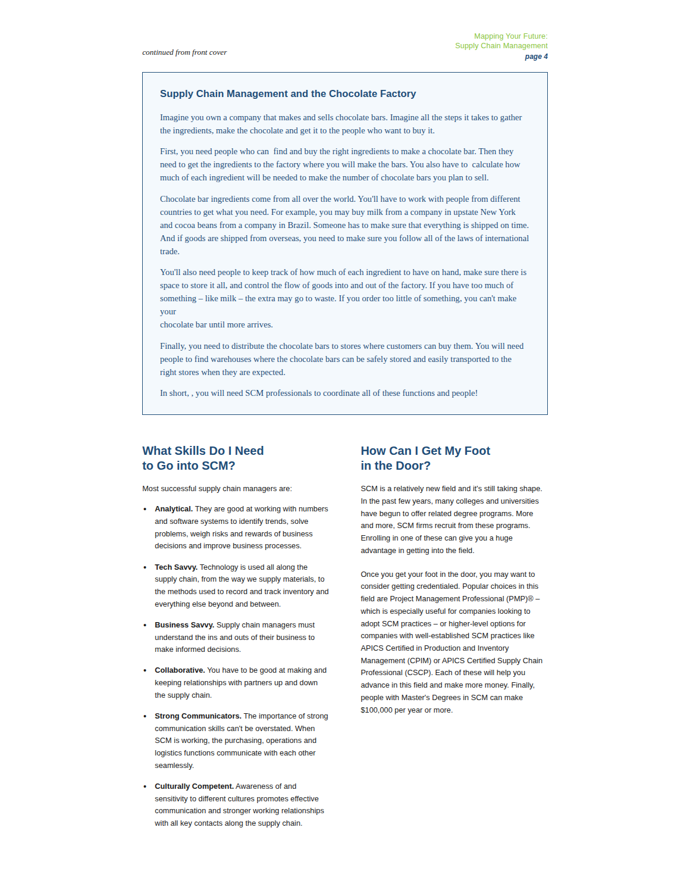continued from front cover
Mapping Your Future:
Supply Chain Management
page 4
Supply Chain Management and the Chocolate Factory
Imagine you own a company that makes and sells chocolate bars. Imagine all the steps it takes to gather the ingredients, make the chocolate and get it to the people who want to buy it.
First, you need people who can find and buy the right ingredients to make a chocolate bar. Then they need to get the ingredients to the factory where you will make the bars. You also have to calculate how much of each ingredient will be needed to make the number of chocolate bars you plan to sell.
Chocolate bar ingredients come from all over the world. You'll have to work with people from different countries to get what you need. For example, you may buy milk from a company in upstate New York and cocoa beans from a company in Brazil. Someone has to make sure that everything is shipped on time. And if goods are shipped from overseas, you need to make sure you follow all of the laws of international trade.
You'll also need people to keep track of how much of each ingredient to have on hand, make sure there is space to store it all, and control the flow of goods into and out of the factory. If you have too much of something – like milk – the extra may go to waste. If you order too little of something, you can't make your
chocolate bar until more arrives.
Finally, you need to distribute the chocolate bars to stores where customers can buy them. You will need people to find warehouses where the chocolate bars can be safely stored and easily transported to the right stores when they are expected.
In short, , you will need SCM professionals to coordinate all of these functions and people!
What Skills Do I Need
to Go into SCM?
Most successful supply chain managers are:
Analytical. They are good at working with numbers and software systems to identify trends, solve problems, weigh risks and rewards of business decisions and improve business processes.
Tech Savvy. Technology is used all along the supply chain, from the way we supply materials, to the methods used to record and track inventory and everything else beyond and between.
Business Savvy. Supply chain managers must understand the ins and outs of their business to make informed decisions.
Collaborative. You have to be good at making and keeping relationships with partners up and down the supply chain.
Strong Communicators. The importance of strong communication skills can't be overstated. When SCM is working, the purchasing, operations and logistics functions communicate with each other seamlessly.
Culturally Competent. Awareness of and sensitivity to different cultures promotes effective communication and stronger working relationships with all key contacts along the supply chain.
How Can I Get My Foot
in the Door?
SCM is a relatively new field and it's still taking shape. In the past few years, many colleges and universities have begun to offer related degree programs. More and more, SCM firms recruit from these programs. Enrolling in one of these can give you a huge advantage in getting into the field.
Once you get your foot in the door, you may want to consider getting credentialed. Popular choices in this field are Project Management Professional (PMP)® – which is especially useful for companies looking to adopt SCM practices – or higher-level options for companies with well-established SCM practices like APICS Certified in Production and Inventory Management (CPIM) or APICS Certified Supply Chain Professional (CSCP). Each of these will help you advance in this field and make more money. Finally, people with Master's Degrees in SCM can make $100,000 per year or more.